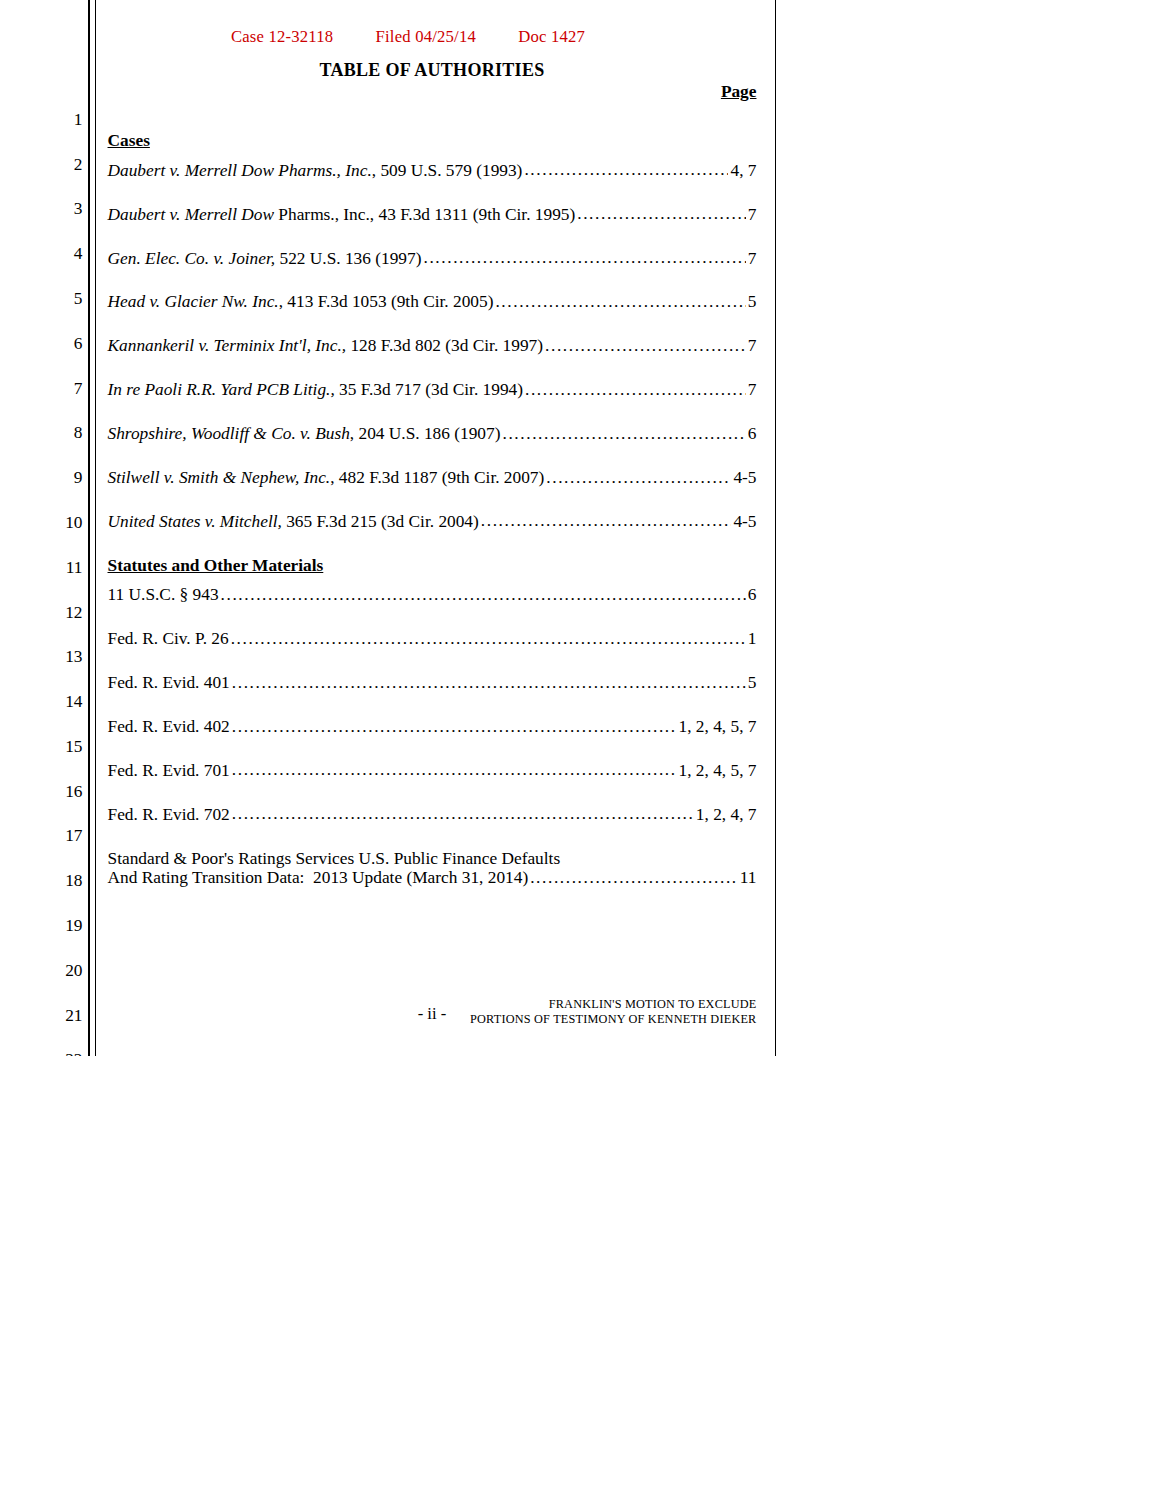Case 12-32118 Filed 04/25/14 Doc 1427
1
2
3
4
5
6
7
8
9
10
11
12
13
14
15
16
17
18
19
20
21
22
23
24
25
26
27
28
TABLE OF AUTHORITIES
Page
Cases
Daubert v. Merrell Dow Pharms., Inc., 509 U.S. 579 (1993) ............................................................................................................................ 4, 7
Daubert v. Merrell Dow Pharms., Inc., 43 F.3d 1311 (9th Cir. 1995) ............................................................................................................................ 7
Gen. Elec. Co. v. Joiner, 522 U.S. 136 (1997) ............................................................................................................................ 7
Head v. Glacier Nw. Inc., 413 F.3d 1053 (9th Cir. 2005) ............................................................................................................................ 5
Kannankeril v. Terminix Int'l, Inc., 128 F.3d 802 (3d Cir. 1997) ............................................................................................................................ 7
In re Paoli R.R. Yard PCB Litig., 35 F.3d 717 (3d Cir. 1994) ............................................................................................................................ 7
Shropshire, Woodliff & Co. v. Bush, 204 U.S. 186 (1907) ............................................................................................................................ 6
Stilwell v. Smith & Nephew, Inc., 482 F.3d 1187 (9th Cir. 2007) ............................................................................................................................ 4-5
United States v. Mitchell, 365 F.3d 215 (3d Cir. 2004) ............................................................................................................................ 4-5
Statutes and Other Materials
11 U.S.C. § 943 ............................................................................................................................ 6
Fed. R. Civ. P. 26 ............................................................................................................................ 1
Fed. R. Evid. 401 ............................................................................................................................ 5
Fed. R. Evid. 402 ............................................................................................................................ 1, 2, 4, 5, 7
Fed. R. Evid. 701 ............................................................................................................................ 1, 2, 4, 5, 7
Fed. R. Evid. 702 ............................................................................................................................ 1, 2, 4, 7
Standard & Poor's Ratings Services U.S. Public Finance Defaults And Rating Transition Data: 2013 Update (March 31, 2014) ............................................................................................................................ 11
- ii -
FRANKLIN'S MOTION TO EXCLUDE
PORTIONS OF TESTIMONY OF KENNETH DIEKER